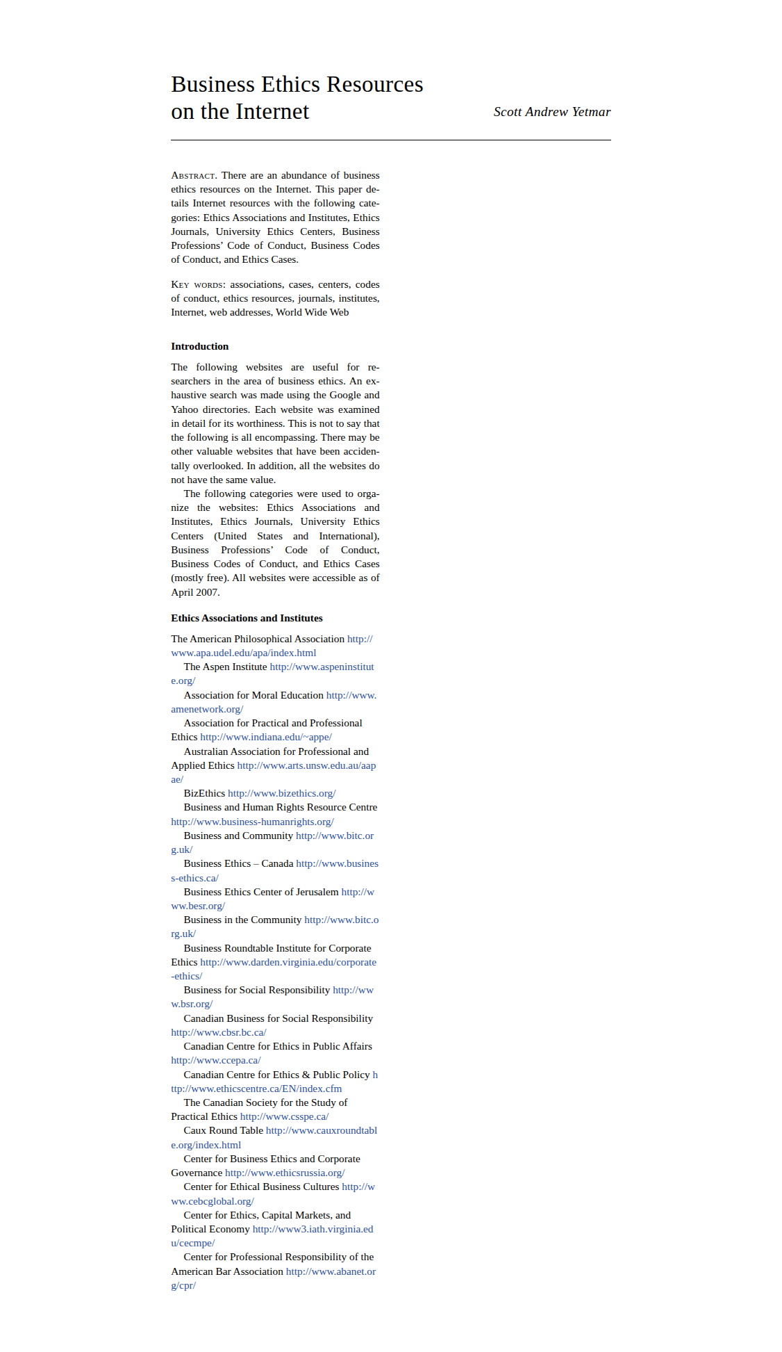Business Ethics Resources
on the Internet
Scott Andrew Yetmar
Abstract. There are an abundance of business ethics resources on the Internet. This paper details Internet resources with the following categories: Ethics Associations and Institutes, Ethics Journals, University Ethics Centers, Business Professions’ Code of Conduct, Business Codes of Conduct, and Ethics Cases.
Key words: associations, cases, centers, codes of conduct, ethics resources, journals, institutes, Internet, web addresses, World Wide Web
Introduction
The following websites are useful for researchers in the area of business ethics. An exhaustive search was made using the Google and Yahoo directories. Each website was examined in detail for its worthiness. This is not to say that the following is all encompassing. There may be other valuable websites that have been accidentally overlooked. In addition, all the websites do not have the same value.
The following categories were used to organize the websites: Ethics Associations and Institutes, Ethics Journals, University Ethics Centers (United States and International), Business Professions’ Code of Conduct, Business Codes of Conduct, and Ethics Cases (mostly free). All websites were accessible as of April 2007.
Ethics Associations and Institutes
The American Philosophical Association http://www.apa.udel.edu/apa/index.html
The Aspen Institute http://www.aspeninstitute.org/
Association for Moral Education http://www.amenetwork.org/
Association for Practical and Professional Ethics http://www.indiana.edu/~appe/
Australian Association for Professional and Applied Ethics http://www.arts.unsw.edu.au/aapae/
BizEthics http://www.bizethics.org/
Business and Human Rights Resource Centre http://www.business-humanrights.org/
Business and Community http://www.bitc.org.uk/
Business Ethics – Canada http://www.business-ethics.ca/
Business Ethics Center of Jerusalem http://www.besr.org/
Business in the Community http://www.bitc.org.uk/
Business Roundtable Institute for Corporate Ethics http://www.darden.virginia.edu/corporate-ethics/
Business for Social Responsibility http://www.bsr.org/
Canadian Business for Social Responsibility http://www.cbsr.bc.ca/
Canadian Centre for Ethics in Public Affairs http://www.ccepa.ca/
Canadian Centre for Ethics & Public Policy http://www.ethicscentre.ca/EN/index.cfm
The Canadian Society for the Study of Practical Ethics http://www.csspe.ca/
Caux Round Table http://www.cauxroundtable.org/index.html
Center for Business Ethics and Corporate Governance http://www.ethicsrussia.org/
Center for Ethical Business Cultures http://www.cebcglobal.org/
Center for Ethics, Capital Markets, and Political Economy http://www3.iath.virginia.edu/cecmpe/
Center for Professional Responsibility of the American Bar Association http://www.abanet.org/cpr/